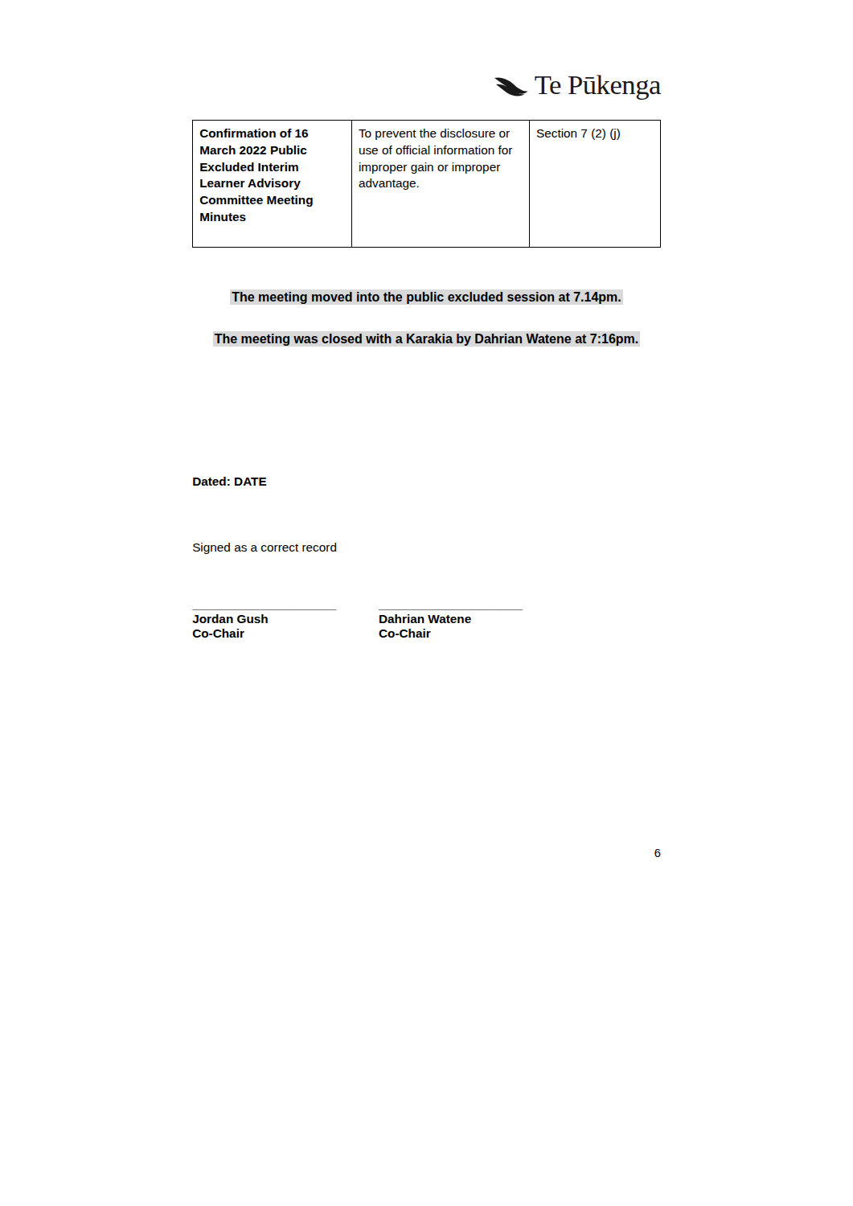Te Pūkenga
| Confirmation of 16 March 2022 Public Excluded Interim Learner Advisory Committee Meeting Minutes | To prevent the disclosure or use of official information for improper gain or improper advantage. | Section 7 (2) (j) |
The meeting moved into the public excluded session at 7.14pm.
The meeting was closed with a Karakia by Dahrian Watene at 7:16pm.
Dated: DATE
Signed as a correct record
| _____________________ | _____________________ |
| Jordan Gush | Dahrian Watene |
| Co-Chair | Co-Chair |
6